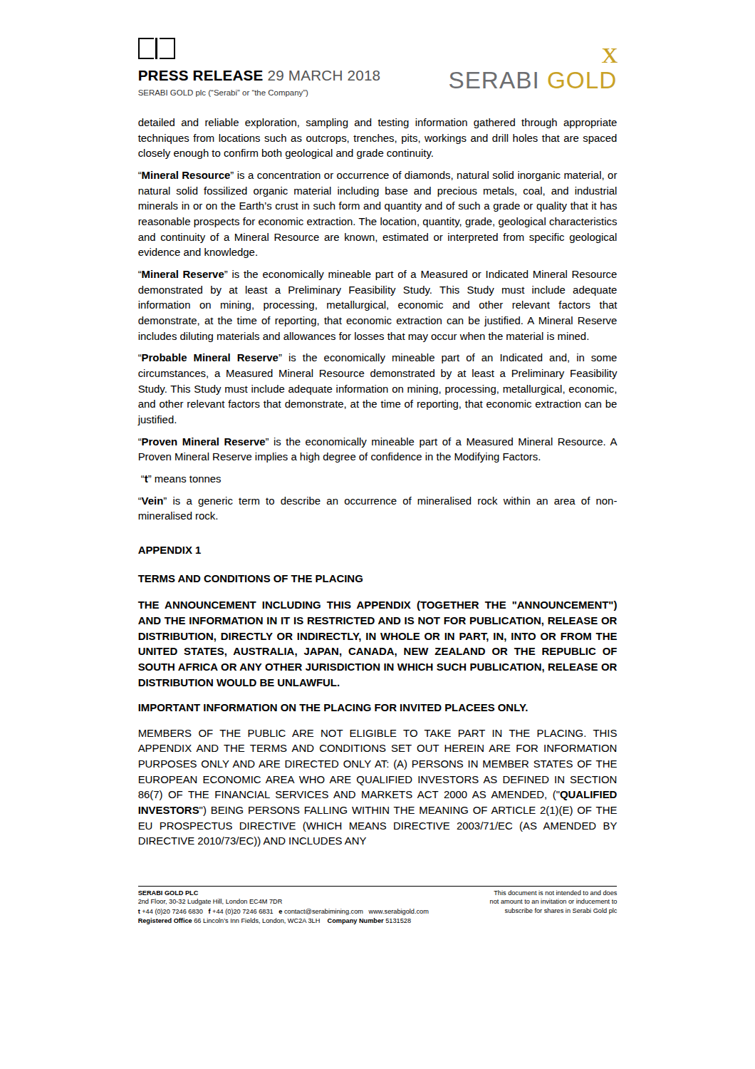PRESS RELEASE 29 MARCH 2018
SERABI GOLD plc (“Serabi” or “the Company”)
x
SERABI GOLD
detailed and reliable exploration, sampling and testing information gathered through appropriate techniques from locations such as outcrops, trenches, pits, workings and drill holes that are spaced closely enough to confirm both geological and grade continuity.
“Mineral Resource” is a concentration or occurrence of diamonds, natural solid inorganic material, or natural solid fossilized organic material including base and precious metals, coal, and industrial minerals in or on the Earth’s crust in such form and quantity and of such a grade or quality that it has reasonable prospects for economic extraction. The location, quantity, grade, geological characteristics and continuity of a Mineral Resource are known, estimated or interpreted from specific geological evidence and knowledge.
“Mineral Reserve” is the economically mineable part of a Measured or Indicated Mineral Resource demonstrated by at least a Preliminary Feasibility Study. This Study must include adequate information on mining, processing, metallurgical, economic and other relevant factors that demonstrate, at the time of reporting, that economic extraction can be justified. A Mineral Reserve includes diluting materials and allowances for losses that may occur when the material is mined.
“Probable Mineral Reserve” is the economically mineable part of an Indicated and, in some circumstances, a Measured Mineral Resource demonstrated by at least a Preliminary Feasibility Study. This Study must include adequate information on mining, processing, metallurgical, economic, and other relevant factors that demonstrate, at the time of reporting, that economic extraction can be justified.
“Proven Mineral Reserve” is the economically mineable part of a Measured Mineral Resource. A Proven Mineral Reserve implies a high degree of confidence in the Modifying Factors.
“t” means tonnes
“Vein” is a generic term to describe an occurrence of mineralised rock within an area of non-mineralised rock.
APPENDIX 1
TERMS AND CONDITIONS OF THE PLACING
THE ANNOUNCEMENT INCLUDING THIS APPENDIX (TOGETHER THE "ANNOUNCEMENT") AND THE INFORMATION IN IT IS RESTRICTED AND IS NOT FOR PUBLICATION, RELEASE OR DISTRIBUTION, DIRECTLY OR INDIRECTLY, IN WHOLE OR IN PART, IN, INTO OR FROM THE UNITED STATES, AUSTRALIA, JAPAN, CANADA, NEW ZEALAND OR THE REPUBLIC OF SOUTH AFRICA OR ANY OTHER JURISDICTION IN WHICH SUCH PUBLICATION, RELEASE OR DISTRIBUTION WOULD BE UNLAWFUL.
IMPORTANT INFORMATION ON THE PLACING FOR INVITED PLACEES ONLY.
MEMBERS OF THE PUBLIC ARE NOT ELIGIBLE TO TAKE PART IN THE PLACING. THIS APPENDIX AND THE TERMS AND CONDITIONS SET OUT HEREIN ARE FOR INFORMATION PURPOSES ONLY AND ARE DIRECTED ONLY AT: (A) PERSONS IN MEMBER STATES OF THE EUROPEAN ECONOMIC AREA WHO ARE QUALIFIED INVESTORS AS DEFINED IN SECTION 86(7) OF THE FINANCIAL SERVICES AND MARKETS ACT 2000 AS AMENDED, ("QUALIFIED INVESTORS") BEING PERSONS FALLING WITHIN THE MEANING OF ARTICLE 2(1)(E) OF THE EU PROSPECTUS DIRECTIVE (WHICH MEANS DIRECTIVE 2003/71/EC (AS AMENDED BY DIRECTIVE 2010/73/EC)) AND INCLUDES ANY
SERABI GOLD PLC
2nd Floor, 30-32 Ludgate Hill, London EC4M 7DR
t +44 (0)20 7246 6830 f +44 (0)20 7246 6831 e contact@serabimining.com www.serabigold.com
Registered Office 66 Lincoln’s Inn Fields, London, WC2A 3LH Company Number 5131528
This document is not intended to and does
not amount to an invitation or inducement to
subscribe for shares in Serabi Gold plc